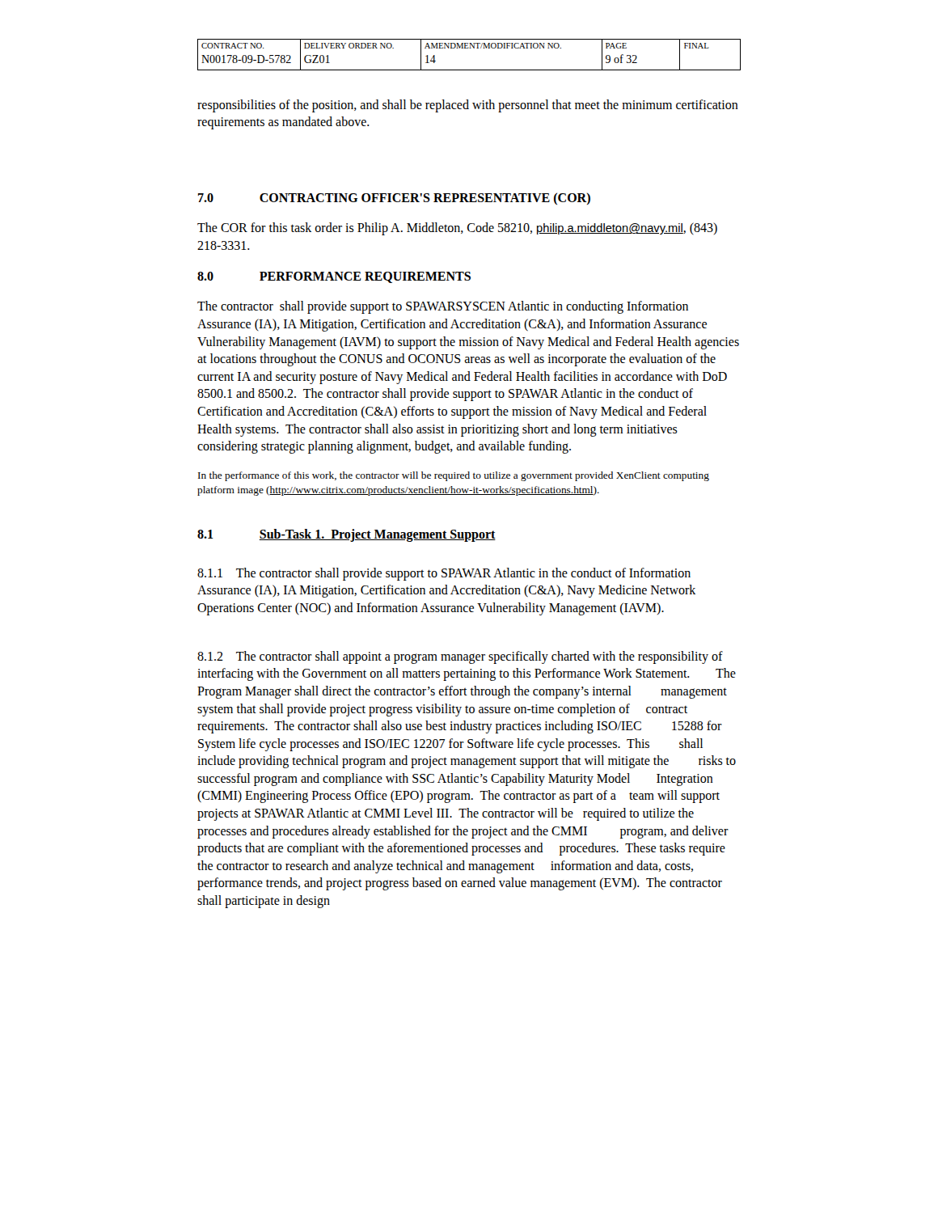| CONTRACT NO. N00178-09-D-5782 | DELIVERY ORDER NO. GZ01 | AMENDMENT/MODIFICATION NO. 14 | PAGE 9 of 32 | FINAL |
responsibilities of the position, and shall be replaced with personnel that meet the minimum certification requirements as mandated above.
7.0 CONTRACTING OFFICER'S REPRESENTATIVE (COR)
The COR for this task order is Philip A. Middleton, Code 58210, philip.a.middleton@navy.mil, (843) 218-3331.
8.0 PERFORMANCE REQUIREMENTS
The contractor shall provide support to SPAWARSYSCEN Atlantic in conducting Information Assurance (IA), IA Mitigation, Certification and Accreditation (C&A), and Information Assurance Vulnerability Management (IAVM) to support the mission of Navy Medical and Federal Health agencies at locations throughout the CONUS and OCONUS areas as well as incorporate the evaluation of the current IA and security posture of Navy Medical and Federal Health facilities in accordance with DoD 8500.1 and 8500.2. The contractor shall provide support to SPAWAR Atlantic in the conduct of Certification and Accreditation (C&A) efforts to support the mission of Navy Medical and Federal Health systems. The contractor shall also assist in prioritizing short and long term initiatives considering strategic planning alignment, budget, and available funding.
In the performance of this work, the contractor will be required to utilize a government provided XenClient computing platform image (http://www.citrix.com/products/xenclient/how-it-works/specifications.html).
8.1 Sub-Task 1. Project Management Support
8.1.1 The contractor shall provide support to SPAWAR Atlantic in the conduct of Information Assurance (IA), IA Mitigation, Certification and Accreditation (C&A), Navy Medicine Network Operations Center (NOC) and Information Assurance Vulnerability Management (IAVM).
8.1.2 The contractor shall appoint a program manager specifically charted with the responsibility of interfacing with the Government on all matters pertaining to this Performance Work Statement. The Program Manager shall direct the contractor’s effort through the company’s internal management system that shall provide project progress visibility to assure on-time completion of contract requirements. The contractor shall also use best industry practices including ISO/IEC 15288 for System life cycle processes and ISO/IEC 12207 for Software life cycle processes. This shall include providing technical program and project management support that will mitigate the risks to successful program and compliance with SSC Atlantic’s Capability Maturity Model Integration (CMMI) Engineering Process Office (EPO) program. The contractor as part of a team will support projects at SPAWAR Atlantic at CMMI Level III. The contractor will be required to utilize the processes and procedures already established for the project and the CMMI program, and deliver products that are compliant with the aforementioned processes and procedures. These tasks require the contractor to research and analyze technical and management information and data, costs, performance trends, and project progress based on earned value management (EVM). The contractor shall participate in design